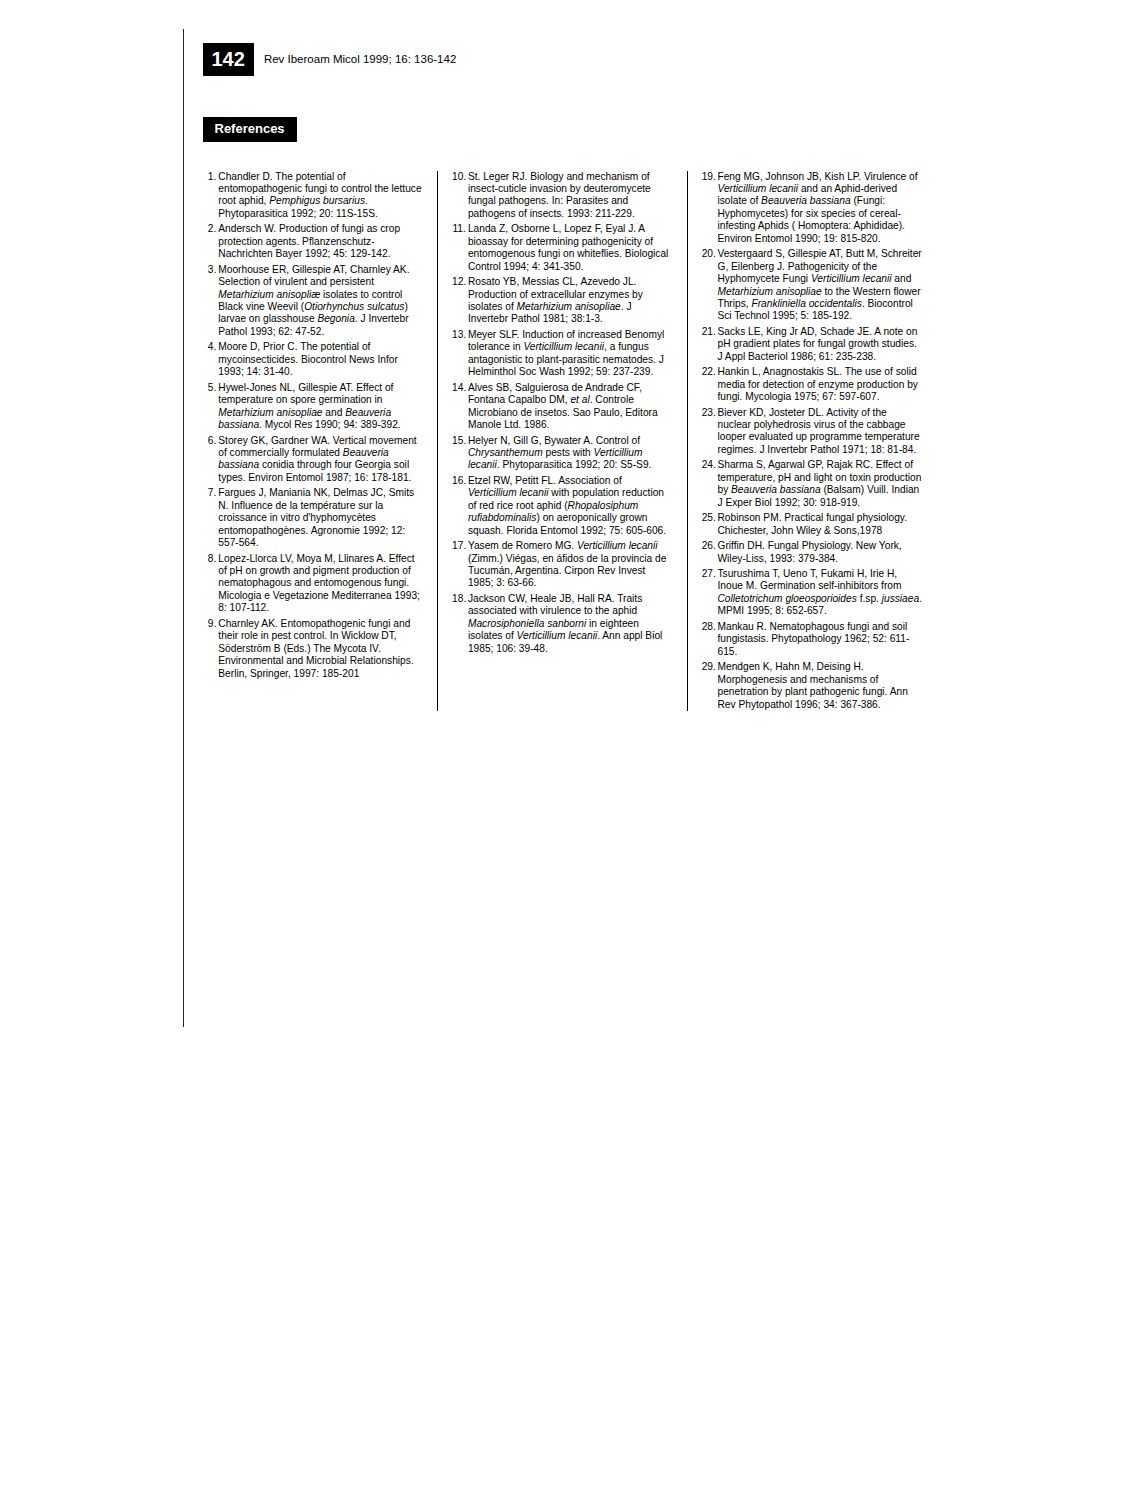142
Rev Iberoam Micol 1999; 16: 136-142
References
Chandler D. The potential of entomopathogenic fungi to control the lettuce root aphid, Pemphigus bursarius. Phytoparasitica 1992; 20: 11S-15S.
Andersch W. Production of fungi as crop protection agents. Pflanzenschutz-Nachrichten Bayer 1992; 45: 129-142.
Moorhouse ER, Gillespie AT, Charnley AK. Selection of virulent and persistent Metarhizium anisopliæ isolates to control Black vine Weevil (Otiorhynchus sulcatus) larvae on glasshouse Begonia. J Invertebr Pathol 1993; 62: 47-52.
Moore D, Prior C. The potential of mycoinsecticides. Biocontrol News Infor 1993; 14: 31-40.
Hywel-Jones NL, Gillespie AT. Effect of temperature on spore germination in Metarhizium anisopliae and Beauveria bassiana. Mycol Res 1990; 94: 389-392.
Storey GK, Gardner WA. Vertical movement of commercially formulated Beauveria bassiana conidia through four Georgia soil types. Environ Entomol 1987; 16: 178-181.
Fargues J, Maniania NK, Delmas JC, Smits N. Influence de la température sur la croissance in vitro d'hyphomycètes entomopathogènes. Agronomie 1992; 12: 557-564.
Lopez-Llorca LV, Moya M, Llinares A. Effect of pH on growth and pigment production of nematophagous and entomogenous fungi. Micologia e Vegetazione Mediterranea 1993; 8: 107-112.
Charnley AK. Entomopathogenic fungi and their role in pest control. In Wicklow DT, Söderström B (Eds.) The Mycota IV. Environmental and Microbial Relationships. Berlin, Springer, 1997: 185-201
St. Leger RJ. Biology and mechanism of insect-cuticle invasion by deuteromycete fungal pathogens. In: Parasites and pathogens of insects. 1993: 211-229.
Landa Z, Osborne L, Lopez F, Eyal J. A bioassay for determining pathogenicity of entomogenous fungi on whiteflies. Biological Control 1994; 4: 341-350.
Rosato YB, Messias CL, Azevedo JL. Production of extracellular enzymes by isolates of Metarhizium anisopliae. J Invertebr Pathol 1981; 38:1-3.
Meyer SLF. Induction of increased Benomyl tolerance in Verticillium lecanii, a fungus antagonistic to plant-parasitic nematodes. J Helminthol Soc Wash 1992; 59: 237-239.
Alves SB, Salguierosa de Andrade CF, Fontana Capalbo DM, et al. Controle Microbiano de insetos. Sao Paulo, Editora Manole Ltd. 1986.
Helyer N, Gill G, Bywater A. Control of Chrysanthemum pests with Verticillium lecanii. Phytoparasitica 1992; 20: S5-S9.
Etzel RW, Petitt FL. Association of Verticillium lecanii with population reduction of red rice root aphid (Rhopalosiphum rufiabdominalis) on aeroponically grown squash. Florida Entomol 1992; 75: 605-606.
Yasem de Romero MG. Verticillium lecanii (Zimm.) Viégas, en áfidos de la provincia de Tucumán, Argentina. Cirpon Rev Invest 1985; 3: 63-66.
Jackson CW, Heale JB, Hall RA. Traits associated with virulence to the aphid Macrosiphoniella sanborni in eighteen isolates of Verticillium lecanii. Ann appl Biol 1985; 106: 39-48.
Feng MG, Johnson JB, Kish LP. Virulence of Verticillium lecanii and an Aphid-derived isolate of Beauveria bassiana (Fungi: Hyphomycetes) for six species of cereal-infesting Aphids ( Homoptera: Aphididae). Environ Entomol 1990; 19: 815-820.
Vestergaard S, Gillespie AT, Butt M, Schreiter G, Eilenberg J. Pathogenicity of the Hyphomycete Fungi Verticillium lecanii and Metarhizium anisopliae to the Western flower Thrips, Frankliniella occidentalis. Biocontrol Sci Technol 1995; 5: 185-192.
Sacks LE, King Jr AD, Schade JE. A note on pH gradient plates for fungal growth studies. J Appl Bacteriol 1986; 61: 235-238.
Hankin L, Anagnostakis SL. The use of solid media for detection of enzyme production by fungi. Mycologia 1975; 67: 597-607.
Biever KD, Josteter DL. Activity of the nuclear polyhedrosis virus of the cabbage looper evaluated up programme temperature regimes. J Invertebr Pathol 1971; 18: 81-84.
Sharma S, Agarwal GP, Rajak RC. Effect of temperature, pH and light on toxin production by Beauveria bassiana (Balsam) Vuill. Indian J Exper Biol 1992; 30: 918-919.
Robinson PM. Practical fungal physiology. Chichester, John Wiley & Sons,1978
Griffin DH. Fungal Physiology. New York, Wiley-Liss, 1993: 379-384.
Tsurushima T, Ueno T, Fukami H, Irie H, Inoue M. Germination self-inhibitors from Colletotrichum gloeosporioides f.sp. jussiaea. MPMI 1995; 8: 652-657.
Mankau R. Nematophagous fungi and soil fungistasis. Phytopathology 1962; 52: 611-615.
Mendgen K, Hahn M, Deising H. Morphogenesis and mechanisms of penetration by plant pathogenic fungi. Ann Rev Phytopathol 1996; 34: 367-386.